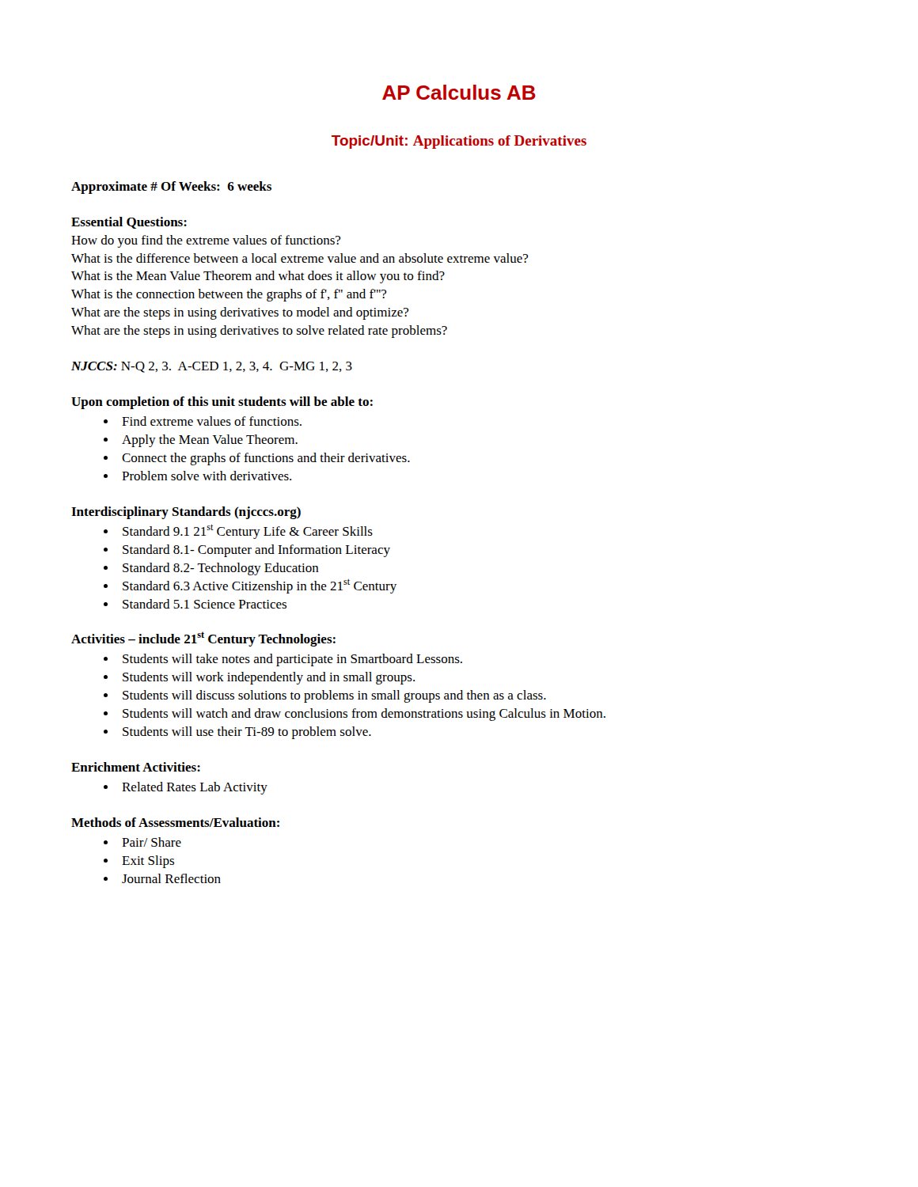AP Calculus AB
Topic/Unit: Applications of Derivatives
Approximate # Of Weeks: 6 weeks
Essential Questions:
How do you find the extreme values of functions?
What is the difference between a local extreme value and an absolute extreme value?
What is the Mean Value Theorem and what does it allow you to find?
What is the connection between the graphs of f', f'' and f'''?
What are the steps in using derivatives to model and optimize?
What are the steps in using derivatives to solve related rate problems?
NJCCS: N-Q 2, 3. A-CED 1, 2, 3, 4. G-MG 1, 2, 3
Upon completion of this unit students will be able to:
Find extreme values of functions.
Apply the Mean Value Theorem.
Connect the graphs of functions and their derivatives.
Problem solve with derivatives.
Interdisciplinary Standards (njcccs.org)
Standard 9.1 21st Century Life & Career Skills
Standard 8.1- Computer and Information Literacy
Standard 8.2- Technology Education
Standard 6.3 Active Citizenship in the 21st Century
Standard 5.1 Science Practices
Activities – include 21st Century Technologies:
Students will take notes and participate in Smartboard Lessons.
Students will work independently and in small groups.
Students will discuss solutions to problems in small groups and then as a class.
Students will watch and draw conclusions from demonstrations using Calculus in Motion.
Students will use their Ti-89 to problem solve.
Enrichment Activities:
Related Rates Lab Activity
Methods of Assessments/Evaluation:
Pair/ Share
Exit Slips
Journal Reflection